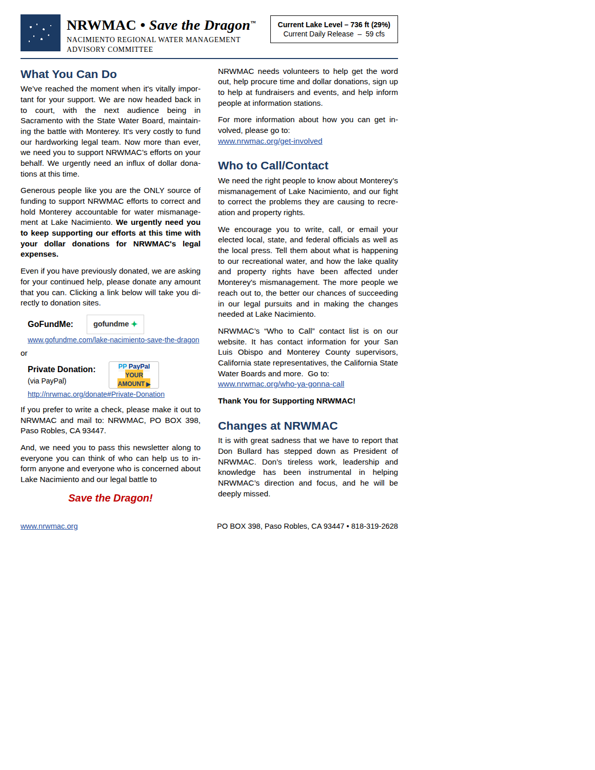NRWMAC • Save the Dragon™
Nacimiento Regional Water Management
Advisory Committee
Current Lake Level – 736 ft (29%)
Current Daily Release – 59 cfs
What You Can Do
We’ve reached the moment when it's vitally important for your support. We are now headed back in to court, with the next audience being in Sacramento with the State Water Board, maintaining the battle with Monterey. It's very costly to fund our hardworking legal team. Now more than ever, we need you to support NRWMAC’s efforts on your behalf. We urgently need an influx of dollar donations at this time.
Generous people like you are the ONLY source of funding to support NRWMAC efforts to correct and hold Monterey accountable for water mismanagement at Lake Nacimiento. We urgently need you to keep supporting our efforts at this time with your dollar donations for NRWMAC's legal expenses.
Even if you have previously donated, we are asking for your continued help, please donate any amount that you can. Clicking a link below will take you directly to donation sites.
GoFundMe: gofundme✦
www.gofundme.com/lake-nacimiento-save-the-dragon
or
Private Donation:
(via PayPal) PP PayPal YOUR
AMOUNT ▶
http://nrwmac.org/donate#Private-Donation
If you prefer to write a check, please make it out to NRWMAC and mail to: NRWMAC, PO BOX 398, Paso Robles, CA 93447.
And, we need you to pass this newsletter along to everyone you can think of who can help us to inform anyone and everyone who is concerned about Lake Nacimiento and our legal battle to
Save the Dragon!
NRWMAC needs volunteers to help get the word out, help procure time and dollar donations, sign up to help at fundraisers and events, and help inform people at information stations.
For more information about how you can get involved, please go to:
www.nrwmac.org/get-involved
Who to Call/Contact
We need the right people to know about Monterey’s mismanagement of Lake Nacimiento, and our fight to correct the problems they are causing to recreation and property rights.
We encourage you to write, call, or email your elected local, state, and federal officials as well as the local press. Tell them about what is happening to our recreational water, and how the lake quality and property rights have been affected under Monterey's mismanagement. The more people we reach out to, the better our chances of succeeding in our legal pursuits and in making the changes needed at Lake Nacimiento.
NRWMAC’s “Who to Call” contact list is on our website. It has contact information for your San Luis Obispo and Monterey County supervisors, California state representatives, the California State Water Boards and more. Go to:
www.nrwmac.org/who-ya-gonna-call
Thank You for Supporting NRWMAC!
Changes at NRWMAC
It is with great sadness that we have to report that Don Bullard has stepped down as President of NRWMAC. Don’s tireless work, leadership and knowledge has been instrumental in helping NRWMAC’s direction and focus, and he will be deeply missed.
www.nrwmac.org
PO BOX 398, Paso Robles, CA 93447 • 818-319-2628